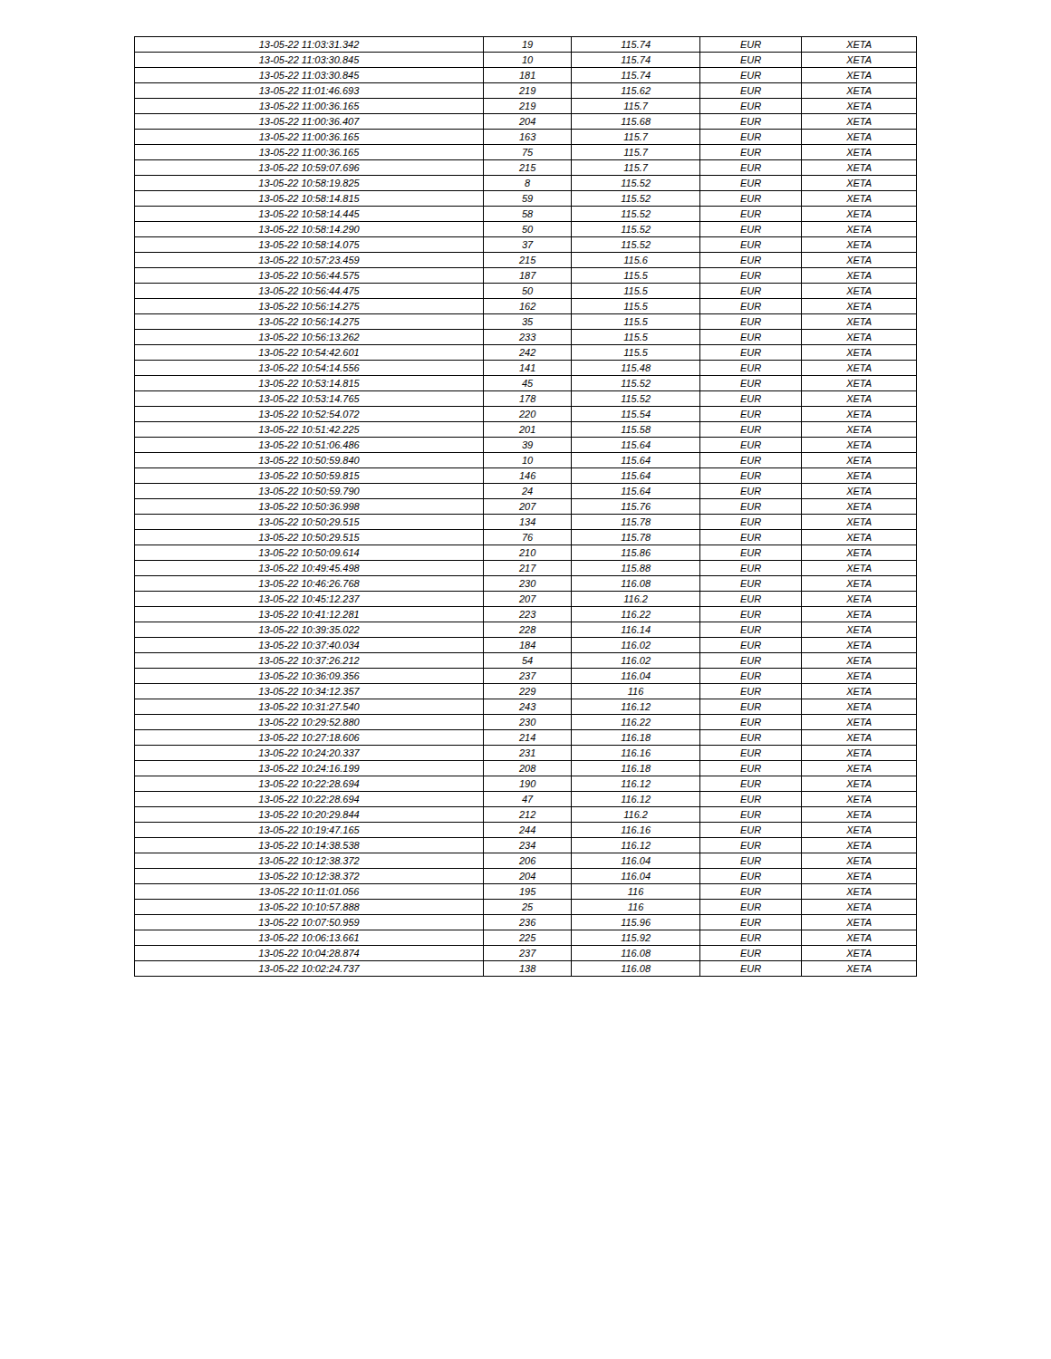| 13-05-22 11:03:31.342 | 19 | 115.74 | EUR | XETA |
| 13-05-22 11:03:30.845 | 10 | 115.74 | EUR | XETA |
| 13-05-22 11:03:30.845 | 181 | 115.74 | EUR | XETA |
| 13-05-22 11:01:46.693 | 219 | 115.62 | EUR | XETA |
| 13-05-22 11:00:36.165 | 219 | 115.7 | EUR | XETA |
| 13-05-22 11:00:36.407 | 204 | 115.68 | EUR | XETA |
| 13-05-22 11:00:36.165 | 163 | 115.7 | EUR | XETA |
| 13-05-22 11:00:36.165 | 75 | 115.7 | EUR | XETA |
| 13-05-22 10:59:07.696 | 215 | 115.7 | EUR | XETA |
| 13-05-22 10:58:19.825 | 8 | 115.52 | EUR | XETA |
| 13-05-22 10:58:14.815 | 59 | 115.52 | EUR | XETA |
| 13-05-22 10:58:14.445 | 58 | 115.52 | EUR | XETA |
| 13-05-22 10:58:14.290 | 50 | 115.52 | EUR | XETA |
| 13-05-22 10:58:14.075 | 37 | 115.52 | EUR | XETA |
| 13-05-22 10:57:23.459 | 215 | 115.6 | EUR | XETA |
| 13-05-22 10:56:44.575 | 187 | 115.5 | EUR | XETA |
| 13-05-22 10:56:44.475 | 50 | 115.5 | EUR | XETA |
| 13-05-22 10:56:14.275 | 162 | 115.5 | EUR | XETA |
| 13-05-22 10:56:14.275 | 35 | 115.5 | EUR | XETA |
| 13-05-22 10:56:13.262 | 233 | 115.5 | EUR | XETA |
| 13-05-22 10:54:42.601 | 242 | 115.5 | EUR | XETA |
| 13-05-22 10:54:14.556 | 141 | 115.48 | EUR | XETA |
| 13-05-22 10:53:14.815 | 45 | 115.52 | EUR | XETA |
| 13-05-22 10:53:14.765 | 178 | 115.52 | EUR | XETA |
| 13-05-22 10:52:54.072 | 220 | 115.54 | EUR | XETA |
| 13-05-22 10:51:42.225 | 201 | 115.58 | EUR | XETA |
| 13-05-22 10:51:06.486 | 39 | 115.64 | EUR | XETA |
| 13-05-22 10:50:59.840 | 10 | 115.64 | EUR | XETA |
| 13-05-22 10:50:59.815 | 146 | 115.64 | EUR | XETA |
| 13-05-22 10:50:59.790 | 24 | 115.64 | EUR | XETA |
| 13-05-22 10:50:36.998 | 207 | 115.76 | EUR | XETA |
| 13-05-22 10:50:29.515 | 134 | 115.78 | EUR | XETA |
| 13-05-22 10:50:29.515 | 76 | 115.78 | EUR | XETA |
| 13-05-22 10:50:09.614 | 210 | 115.86 | EUR | XETA |
| 13-05-22 10:49:45.498 | 217 | 115.88 | EUR | XETA |
| 13-05-22 10:46:26.768 | 230 | 116.08 | EUR | XETA |
| 13-05-22 10:45:12.237 | 207 | 116.2 | EUR | XETA |
| 13-05-22 10:41:12.281 | 223 | 116.22 | EUR | XETA |
| 13-05-22 10:39:35.022 | 228 | 116.14 | EUR | XETA |
| 13-05-22 10:37:40.034 | 184 | 116.02 | EUR | XETA |
| 13-05-22 10:37:26.212 | 54 | 116.02 | EUR | XETA |
| 13-05-22 10:36:09.356 | 237 | 116.04 | EUR | XETA |
| 13-05-22 10:34:12.357 | 229 | 116 | EUR | XETA |
| 13-05-22 10:31:27.540 | 243 | 116.12 | EUR | XETA |
| 13-05-22 10:29:52.880 | 230 | 116.22 | EUR | XETA |
| 13-05-22 10:27:18.606 | 214 | 116.18 | EUR | XETA |
| 13-05-22 10:24:20.337 | 231 | 116.16 | EUR | XETA |
| 13-05-22 10:24:16.199 | 208 | 116.18 | EUR | XETA |
| 13-05-22 10:22:28.694 | 190 | 116.12 | EUR | XETA |
| 13-05-22 10:22:28.694 | 47 | 116.12 | EUR | XETA |
| 13-05-22 10:20:29.844 | 212 | 116.2 | EUR | XETA |
| 13-05-22 10:19:47.165 | 244 | 116.16 | EUR | XETA |
| 13-05-22 10:14:38.538 | 234 | 116.12 | EUR | XETA |
| 13-05-22 10:12:38.372 | 206 | 116.04 | EUR | XETA |
| 13-05-22 10:12:38.372 | 204 | 116.04 | EUR | XETA |
| 13-05-22 10:11:01.056 | 195 | 116 | EUR | XETA |
| 13-05-22 10:10:57.888 | 25 | 116 | EUR | XETA |
| 13-05-22 10:07:50.959 | 236 | 115.96 | EUR | XETA |
| 13-05-22 10:06:13.661 | 225 | 115.92 | EUR | XETA |
| 13-05-22 10:04:28.874 | 237 | 116.08 | EUR | XETA |
| 13-05-22 10:02:24.737 | 138 | 116.08 | EUR | XETA |